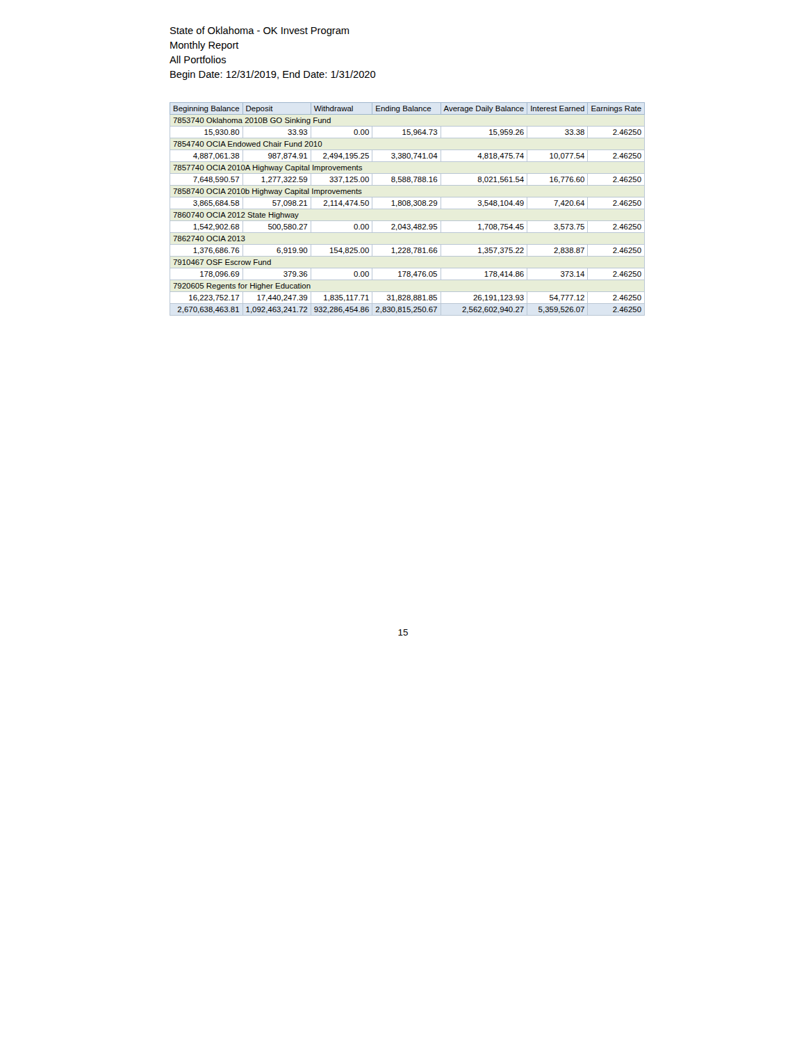State of Oklahoma - OK Invest Program
Monthly Report
All Portfolios
Begin Date: 12/31/2019, End Date: 1/31/2020
| Beginning Balance | Deposit | Withdrawal | Ending Balance | Average Daily Balance | Interest Earned | Earnings Rate |
| --- | --- | --- | --- | --- | --- | --- |
| 7853740 Oklahoma 2010B GO Sinking Fund |
| 15,930.80 | 33.93 | 0.00 | 15,964.73 | 15,959.26 | 33.38 | 2.46250 |
| 7854740 OCIA Endowed Chair Fund 2010 |
| 4,887,061.38 | 987,874.91 | 2,494,195.25 | 3,380,741.04 | 4,818,475.74 | 10,077.54 | 2.46250 |
| 7857740 OCIA 2010A Highway Capital Improvements |
| 7,648,590.57 | 1,277,322.59 | 337,125.00 | 8,588,788.16 | 8,021,561.54 | 16,776.60 | 2.46250 |
| 7858740 OCIA 2010b Highway Capital Improvements |
| 3,865,684.58 | 57,098.21 | 2,114,474.50 | 1,808,308.29 | 3,548,104.49 | 7,420.64 | 2.46250 |
| 7860740 OCIA 2012 State Highway |
| 1,542,902.68 | 500,580.27 | 0.00 | 2,043,482.95 | 1,708,754.45 | 3,573.75 | 2.46250 |
| 7862740 OCIA 2013 |
| 1,376,686.76 | 6,919.90 | 154,825.00 | 1,228,781.66 | 1,357,375.22 | 2,838.87 | 2.46250 |
| 7910467 OSF Escrow Fund |
| 178,096.69 | 379.36 | 0.00 | 178,476.05 | 178,414.86 | 373.14 | 2.46250 |
| 7920605 Regents for Higher Education |
| 16,223,752.17 | 17,440,247.39 | 1,835,117.71 | 31,828,881.85 | 26,191,123.93 | 54,777.12 | 2.46250 |
| 2,670,638,463.81 | 1,092,463,241.72 | 932,286,454.86 | 2,830,815,250.67 | 2,562,602,940.27 | 5,359,526.07 | 2.46250 |
15